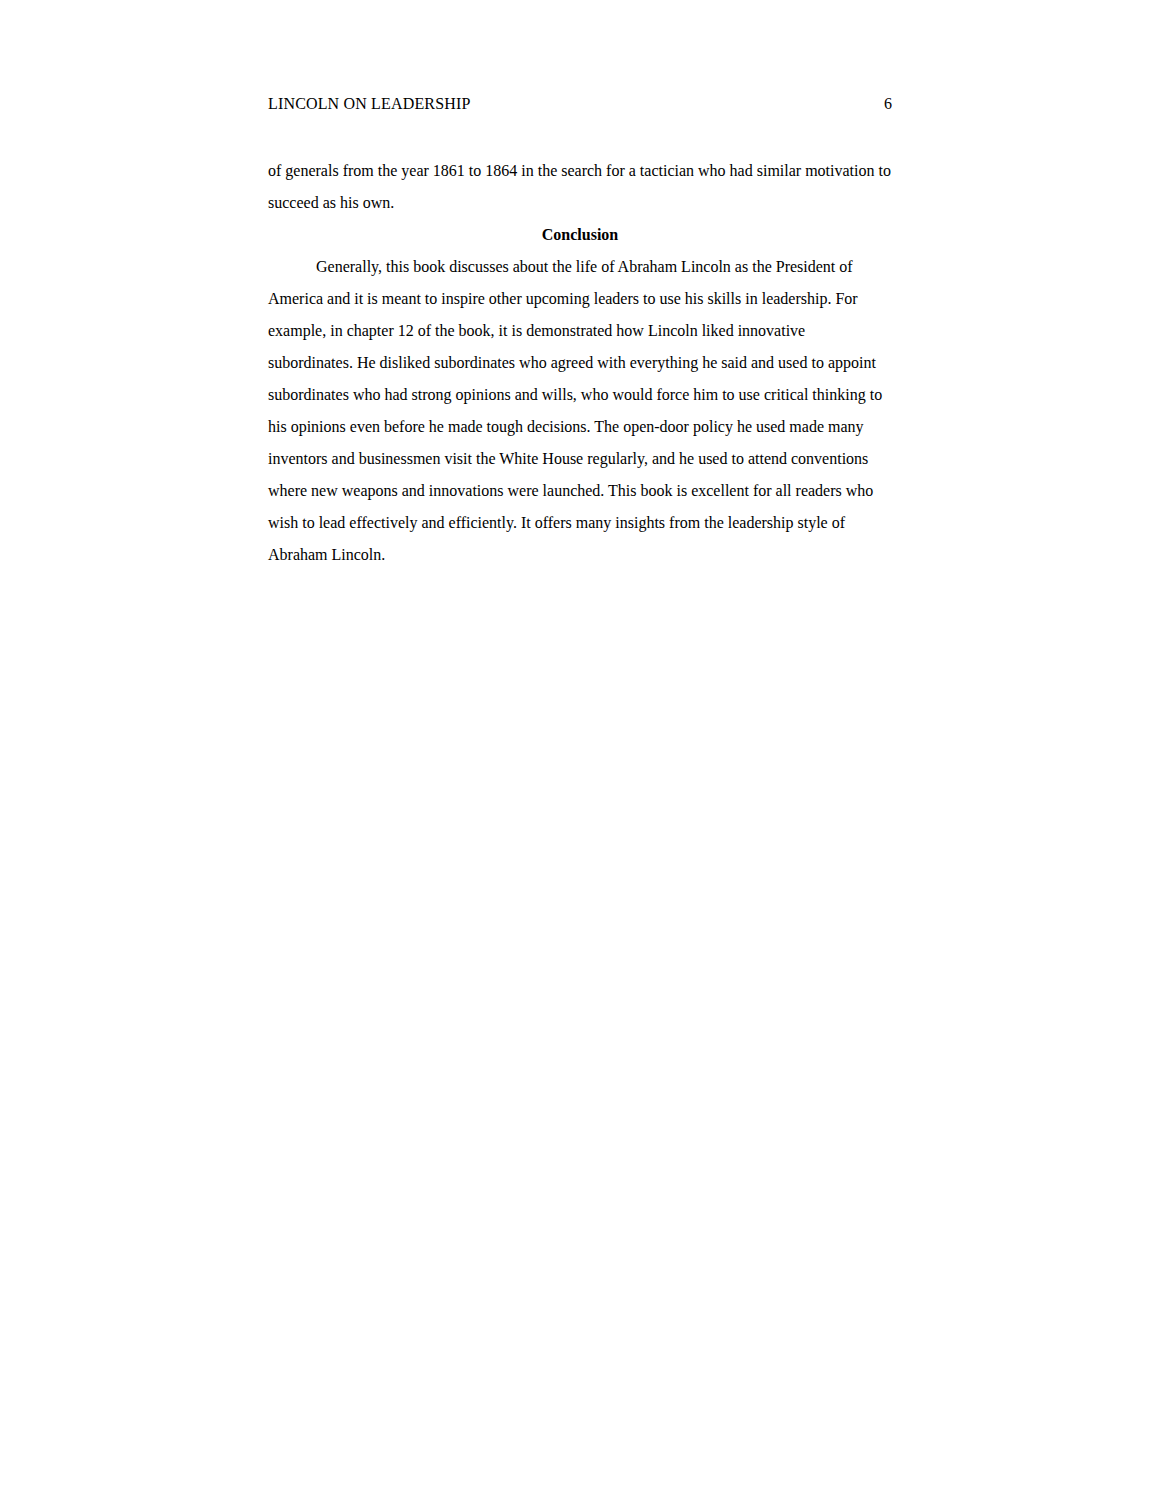Lincoln on Leadership 6
of generals from the year 1861 to 1864 in the search for a tactician who had similar motivation to succeed as his own.
Conclusion
Generally, this book discusses about the life of Abraham Lincoln as the President of America and it is meant to inspire other upcoming leaders to use his skills in leadership. For example, in chapter 12 of the book, it is demonstrated how Lincoln liked innovative subordinates. He disliked subordinates who agreed with everything he said and used to appoint subordinates who had strong opinions and wills, who would force him to use critical thinking to his opinions even before he made tough decisions. The open-door policy he used made many inventors and businessmen visit the White House regularly, and he used to attend conventions where new weapons and innovations were launched. This book is excellent for all readers who wish to lead effectively and efficiently. It offers many insights from the leadership style of Abraham Lincoln.